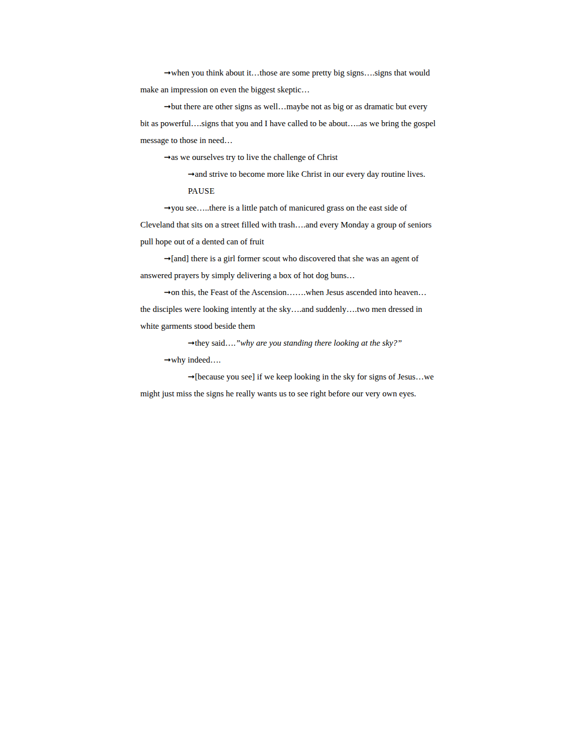➞when you think about it…those are some pretty big signs….signs that would make an impression on even the biggest skeptic…
➞but there are other signs as well…maybe not as big or as dramatic but every bit as powerful….signs that you and I have called to be about…..as we bring the gospel message to those in need…
➞as we ourselves try to live the challenge of Christ
➞and strive to become more like Christ in our every day routine lives.
PAUSE
➞you see…..there is a little patch of manicured grass on the east side of Cleveland that sits on a street filled with trash….and every Monday a group of seniors pull hope out of a dented can of fruit
➞[and] there is a girl former scout who discovered that she was an agent of answered prayers by simply delivering a box of hot dog buns…
➞on this, the Feast of the Ascension…….when Jesus ascended into heaven…the disciples were looking intently at the sky….and suddenly….two men dressed in white garments stood beside them
➞they said….”why are you standing there looking at the sky?”
➞why indeed….
➞[because you see] if we keep looking in the sky for signs of Jesus…we might just miss the signs he really wants us to see right before our very own eyes.